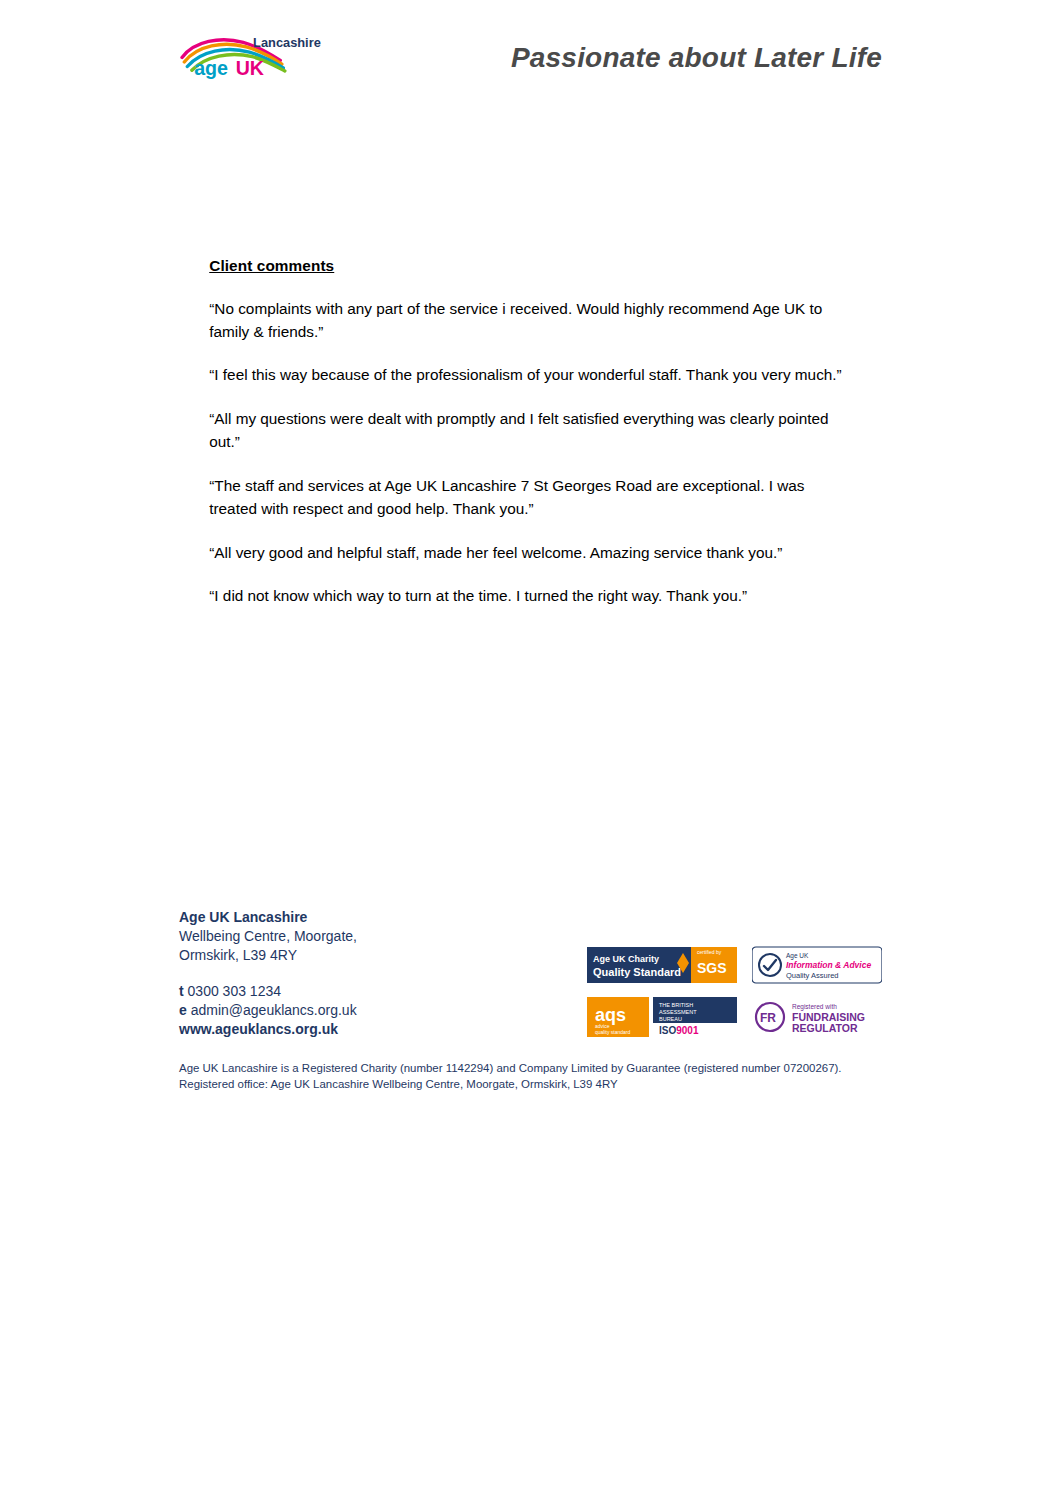Lancashire age UK
Passionate about Later Life
Client comments
“No complaints with any part of the service i received. Would highly recommend Age UK to family & friends.”
“I feel this way because of the professionalism of your wonderful staff. Thank you very much.”
“All my questions were dealt with promptly and I felt satisfied everything was clearly pointed out.”
“The staff and services at Age UK Lancashire 7 St Georges Road are exceptional. I was treated with respect and good help. Thank you.”
“All very good and helpful staff, made her feel welcome. Amazing service thank you.”
“I did not know which way to turn at the time. I turned the right way. Thank you.”
Age UK Lancashire
Wellbeing Centre, Moorgate,
Ormskirk, L39 4RY
t 0300 303 1234
e admin@ageuklancs.org.uk
www.ageuklancs.org.uk
Age UK Charity Quality Standard certified by SGS Age UK Information & Advice Quality Assured aqs advice quality standard THE BRITISH ASSESSMENT BUREAU ISO9001 FR Registered with FUNDRAISING REGULATOR
Age UK Lancashire is a Registered Charity (number 1142294) and Company Limited by Guarantee (registered number 07200267).
Registered office: Age UK Lancashire Wellbeing Centre, Moorgate, Ormskirk, L39 4RY